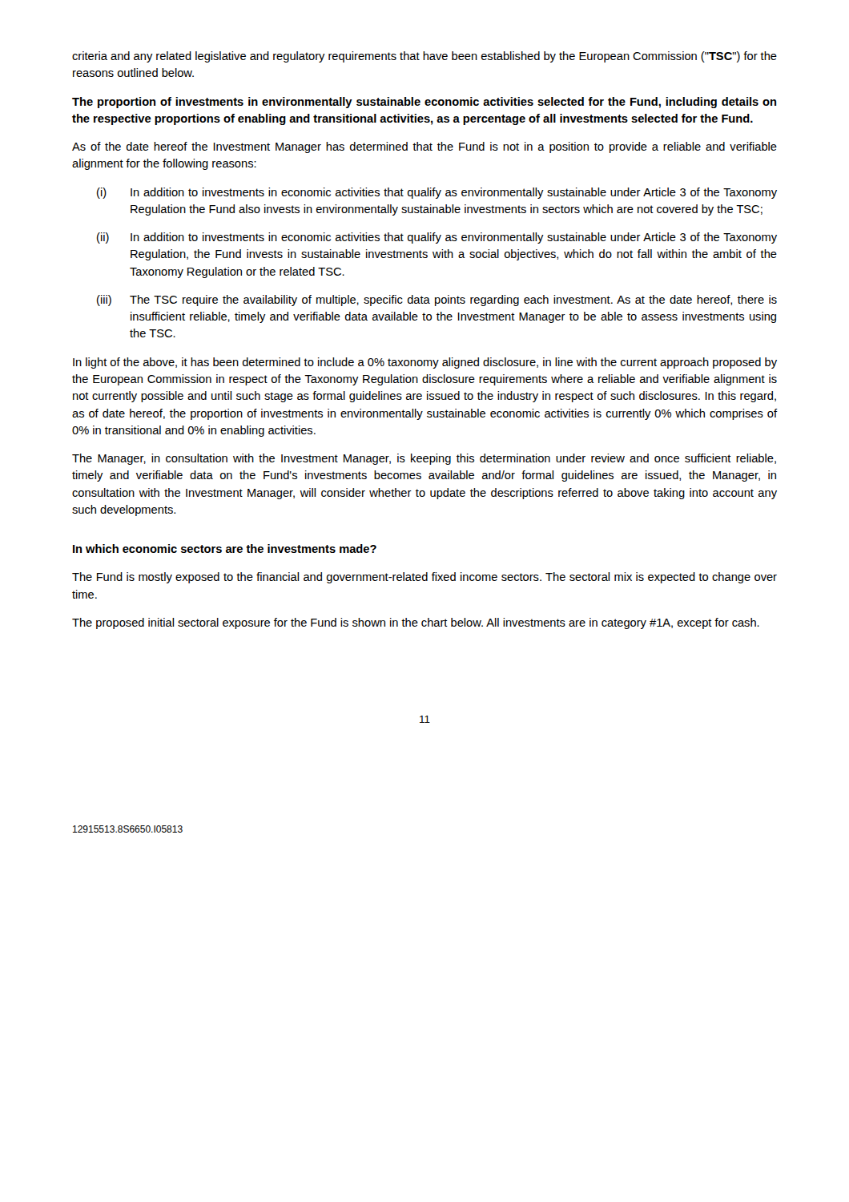criteria and any related legislative and regulatory requirements that have been established by the European Commission ("TSC") for the reasons outlined below.
The proportion of investments in environmentally sustainable economic activities selected for the Fund, including details on the respective proportions of enabling and transitional activities, as a percentage of all investments selected for the Fund.
As of the date hereof the Investment Manager has determined that the Fund is not in a position to provide a reliable and verifiable alignment for the following reasons:
(i) In addition to investments in economic activities that qualify as environmentally sustainable under Article 3 of the Taxonomy Regulation the Fund also invests in environmentally sustainable investments in sectors which are not covered by the TSC;
(ii) In addition to investments in economic activities that qualify as environmentally sustainable under Article 3 of the Taxonomy Regulation, the Fund invests in sustainable investments with a social objectives, which do not fall within the ambit of the Taxonomy Regulation or the related TSC.
(iii) The TSC require the availability of multiple, specific data points regarding each investment. As at the date hereof, there is insufficient reliable, timely and verifiable data available to the Investment Manager to be able to assess investments using the TSC.
In light of the above, it has been determined to include a 0% taxonomy aligned disclosure, in line with the current approach proposed by the European Commission in respect of the Taxonomy Regulation disclosure requirements where a reliable and verifiable alignment is not currently possible and until such stage as formal guidelines are issued to the industry in respect of such disclosures. In this regard, as of date hereof, the proportion of investments in environmentally sustainable economic activities is currently 0% which comprises of 0% in transitional and 0% in enabling activities.
The Manager, in consultation with the Investment Manager, is keeping this determination under review and once sufficient reliable, timely and verifiable data on the Fund's investments becomes available and/or formal guidelines are issued, the Manager, in consultation with the Investment Manager, will consider whether to update the descriptions referred to above taking into account any such developments.
In which economic sectors are the investments made?
The Fund is mostly exposed to the financial and government-related fixed income sectors. The sectoral mix is expected to change over time.
The proposed initial sectoral exposure for the Fund is shown in the chart below. All investments are in category #1A, except for cash.
11
12915513.8S6650.I05813